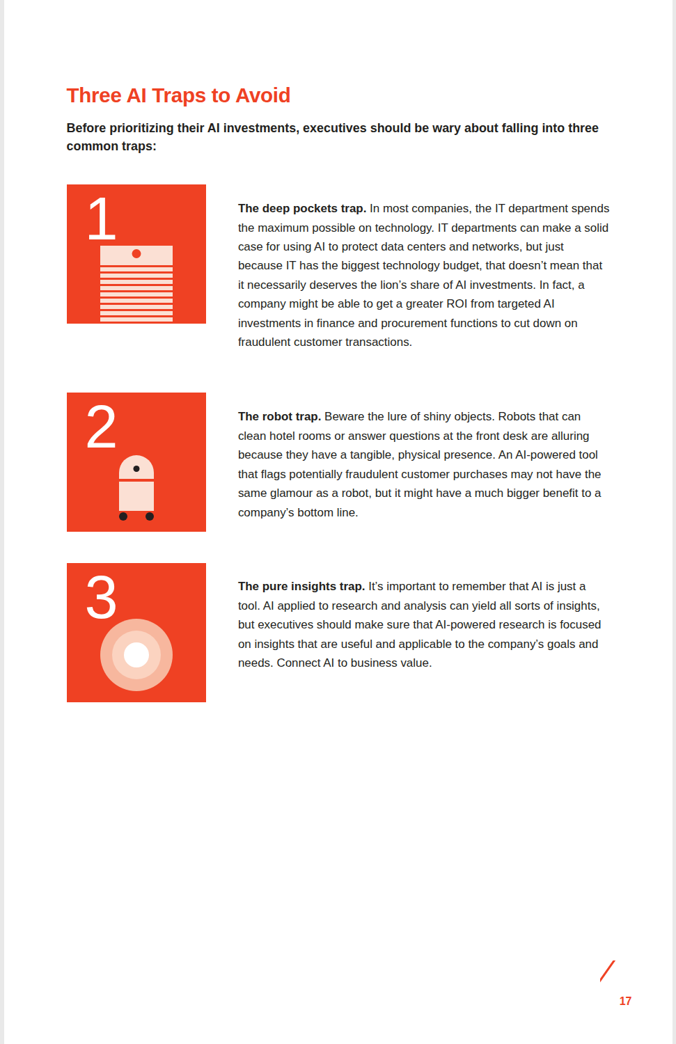Three AI Traps to Avoid
Before prioritizing their AI investments, executives should be wary about falling into three common traps:
1
The deep pockets trap. In most companies, the IT department spends the maximum possible on technology. IT departments can make a solid case for using AI to protect data centers and networks, but just because IT has the biggest technology budget, that doesn’t mean that it necessarily deserves the lion’s share of AI investments. In fact, a company might be able to get a greater ROI from targeted AI investments in finance and procurement functions to cut down on fraudulent customer transactions.
2
The robot trap. Beware the lure of shiny objects. Robots that can clean hotel rooms or answer questions at the front desk are alluring because they have a tangible, physical presence. An AI-powered tool that flags potentially fraudulent customer purchases may not have the same glamour as a robot, but it might have a much bigger benefit to a company’s bottom line.
3
The pure insights trap. It’s important to remember that AI is just a tool. AI applied to research and analysis can yield all sorts of insights, but executives should make sure that AI-powered research is focused on insights that are useful and applicable to the company’s goals and needs. Connect AI to business value.
17